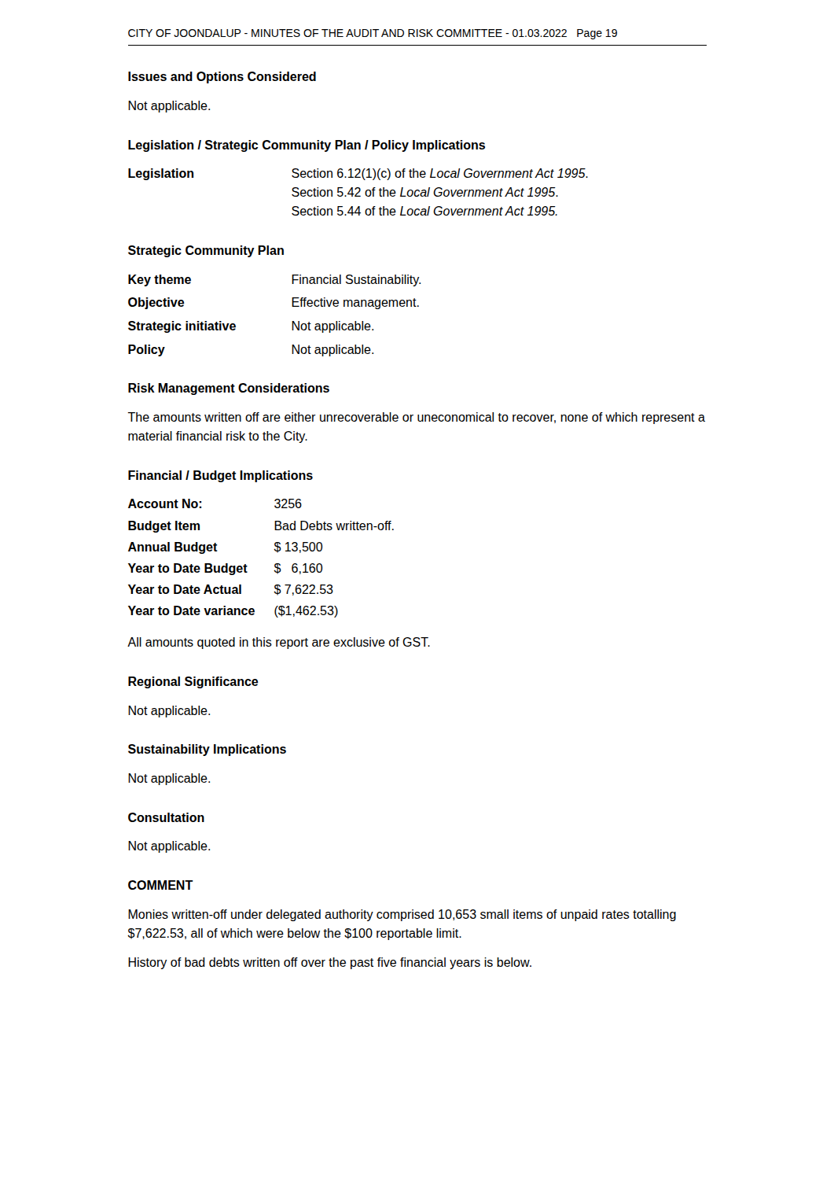CITY OF JOONDALUP - MINUTES OF THE AUDIT AND RISK COMMITTEE - 01.03.2022 Page 19
Issues and Options Considered
Not applicable.
Legislation / Strategic Community Plan / Policy Implications
Legislation
Section 6.12(1)(c) of the Local Government Act 1995.
Section 5.42 of the Local Government Act 1995.
Section 5.44 of the Local Government Act 1995.
Strategic Community Plan
Key theme
Financial Sustainability.
Objective
Effective management.
Strategic initiative
Not applicable.
Policy
Not applicable.
Risk Management Considerations
The amounts written off are either unrecoverable or uneconomical to recover, none of which represent a material financial risk to the City.
Financial / Budget Implications
| Account No: | 3256 |
| Budget Item | Bad Debts written-off. |
| Annual Budget | $ 13,500 |
| Year to Date Budget | $ 6,160 |
| Year to Date Actual | $ 7,622.53 |
| Year to Date variance | ($1,462.53) |
All amounts quoted in this report are exclusive of GST.
Regional Significance
Not applicable.
Sustainability Implications
Not applicable.
Consultation
Not applicable.
COMMENT
Monies written-off under delegated authority comprised 10,653 small items of unpaid rates totalling $7,622.53, all of which were below the $100 reportable limit.
History of bad debts written off over the past five financial years is below.